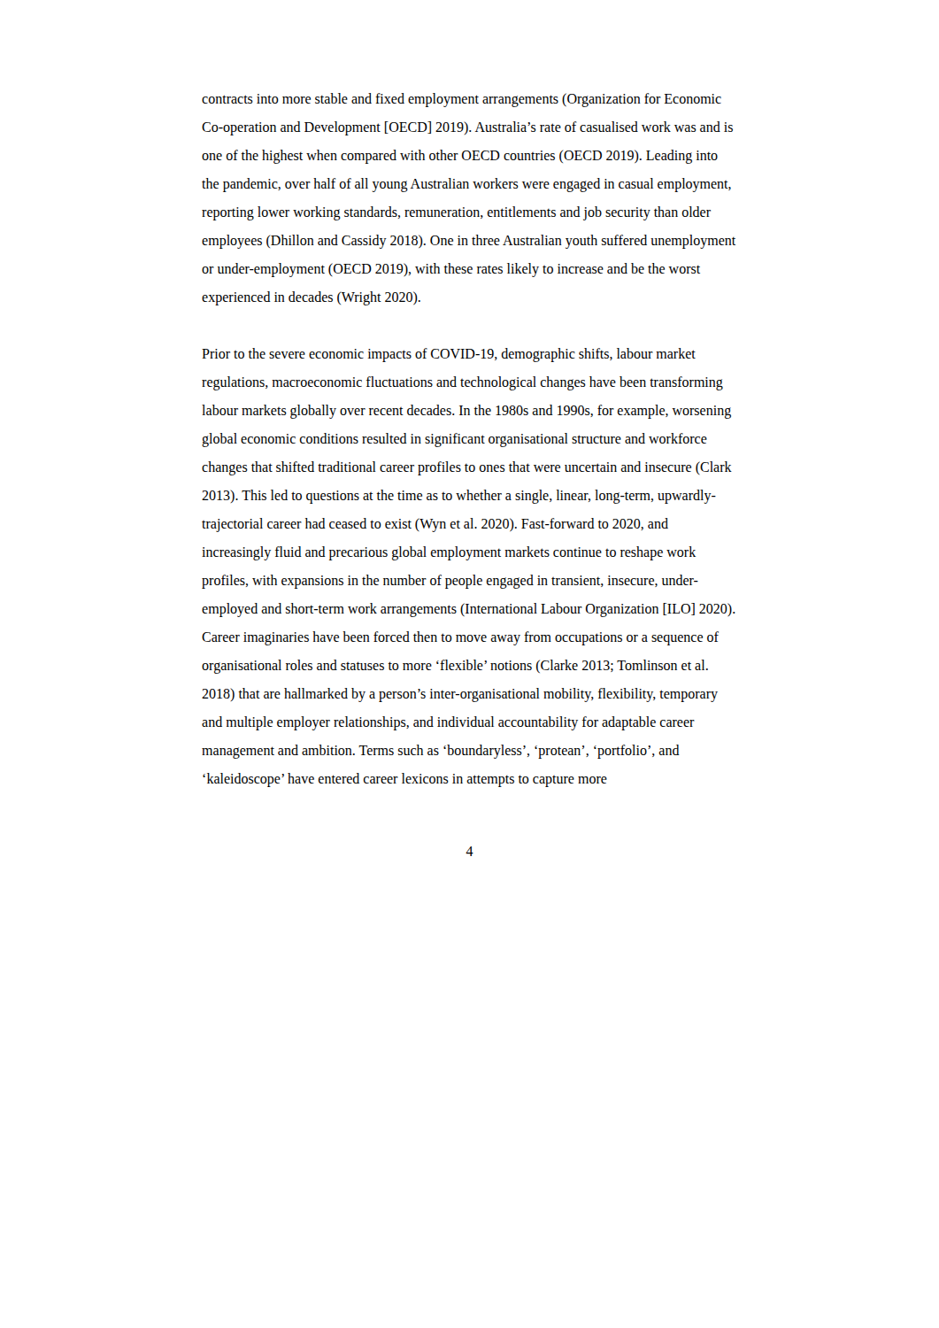contracts into more stable and fixed employment arrangements (Organization for Economic Co-operation and Development [OECD] 2019). Australia’s rate of casualised work was and is one of the highest when compared with other OECD countries (OECD 2019). Leading into the pandemic, over half of all young Australian workers were engaged in casual employment, reporting lower working standards, remuneration, entitlements and job security than older employees (Dhillon and Cassidy 2018). One in three Australian youth suffered unemployment or under-employment (OECD 2019), with these rates likely to increase and be the worst experienced in decades (Wright 2020).
Prior to the severe economic impacts of COVID-19, demographic shifts, labour market regulations, macroeconomic fluctuations and technological changes have been transforming labour markets globally over recent decades. In the 1980s and 1990s, for example, worsening global economic conditions resulted in significant organisational structure and workforce changes that shifted traditional career profiles to ones that were uncertain and insecure (Clark 2013). This led to questions at the time as to whether a single, linear, long-term, upwardly-trajectorial career had ceased to exist (Wyn et al. 2020). Fast-forward to 2020, and increasingly fluid and precarious global employment markets continue to reshape work profiles, with expansions in the number of people engaged in transient, insecure, under-employed and short-term work arrangements (International Labour Organization [ILO] 2020). Career imaginaries have been forced then to move away from occupations or a sequence of organisational roles and statuses to more ‘flexible’ notions (Clarke 2013; Tomlinson et al. 2018) that are hallmarked by a person’s inter-organisational mobility, flexibility, temporary and multiple employer relationships, and individual accountability for adaptable career management and ambition. Terms such as ‘boundaryless’, ‘protean’, ‘portfolio’, and ‘kaleidoscope’ have entered career lexicons in attempts to capture more
4